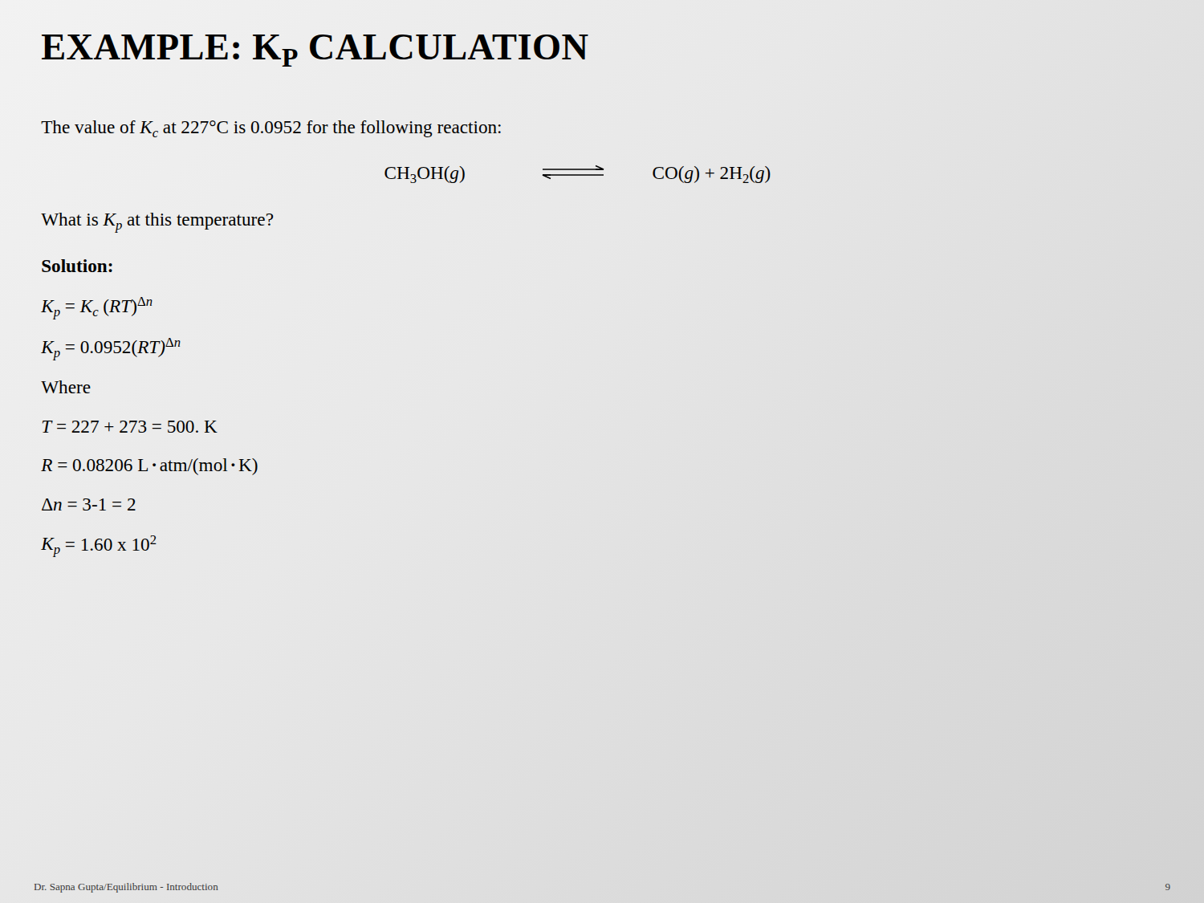EXAMPLE: KP CALCULATION
The value of Kc at 227°C is 0.0952 for the following reaction:
CH3OH(g) CO(g) + 2H2(g)
What is Kp at this temperature?
Solution:
Kp = Kc (RT)Δn
Kp = 0.0952(RT)Δn
Where
T = 227 + 273 = 500. K
R = 0.08206 L·atm/(mol·K)
Δn = 3-1 = 2
Kp = 1.60 x 102
Dr. Sapna Gupta/Equilibrium - Introduction 9